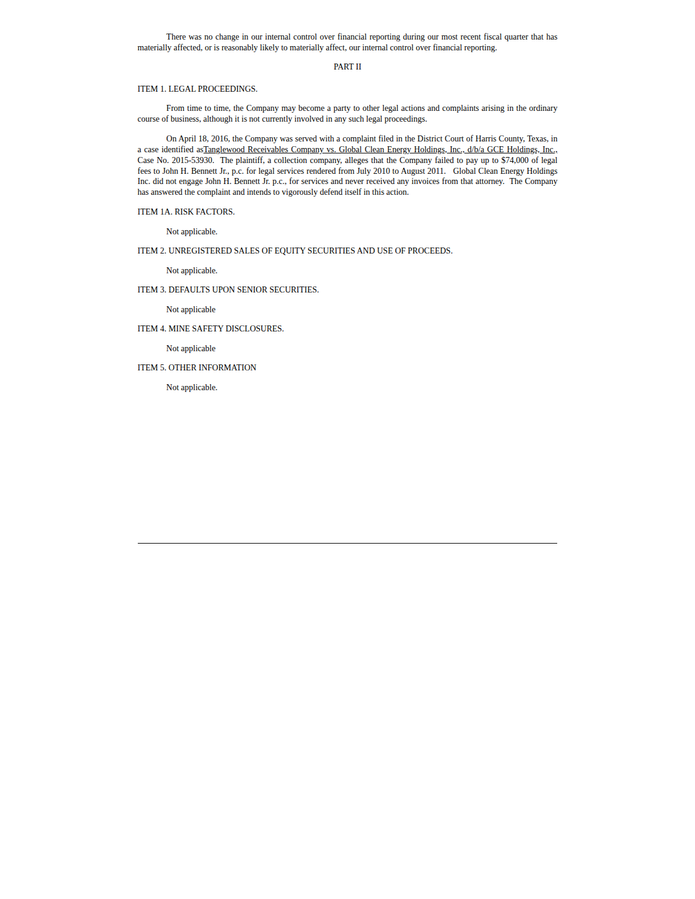There was no change in our internal control over financial reporting during our most recent fiscal quarter that has materially affected, or is reasonably likely to materially affect, our internal control over financial reporting.
PART II
ITEM 1. LEGAL PROCEEDINGS.
From time to time, the Company may become a party to other legal actions and complaints arising in the ordinary course of business, although it is not currently involved in any such legal proceedings.
On April 18, 2016, the Company was served with a complaint filed in the District Court of Harris County, Texas, in a case identified asTanglewood Receivables Company vs. Global Clean Energy Holdings, Inc., d/b/a GCE Holdings, Inc., Case No. 2015-53930. The plaintiff, a collection company, alleges that the Company failed to pay up to $74,000 of legal fees to John H. Bennett Jr., p.c. for legal services rendered from July 2010 to August 2011. Global Clean Energy Holdings Inc. did not engage John H. Bennett Jr. p.c., for services and never received any invoices from that attorney. The Company has answered the complaint and intends to vigorously defend itself in this action.
ITEM 1A. RISK FACTORS.
Not applicable.
ITEM 2. UNREGISTERED SALES OF EQUITY SECURITIES AND USE OF PROCEEDS.
Not applicable.
ITEM 3. DEFAULTS UPON SENIOR SECURITIES.
Not applicable
ITEM 4. MINE SAFETY DISCLOSURES.
Not applicable
ITEM 5. OTHER INFORMATION
Not applicable.